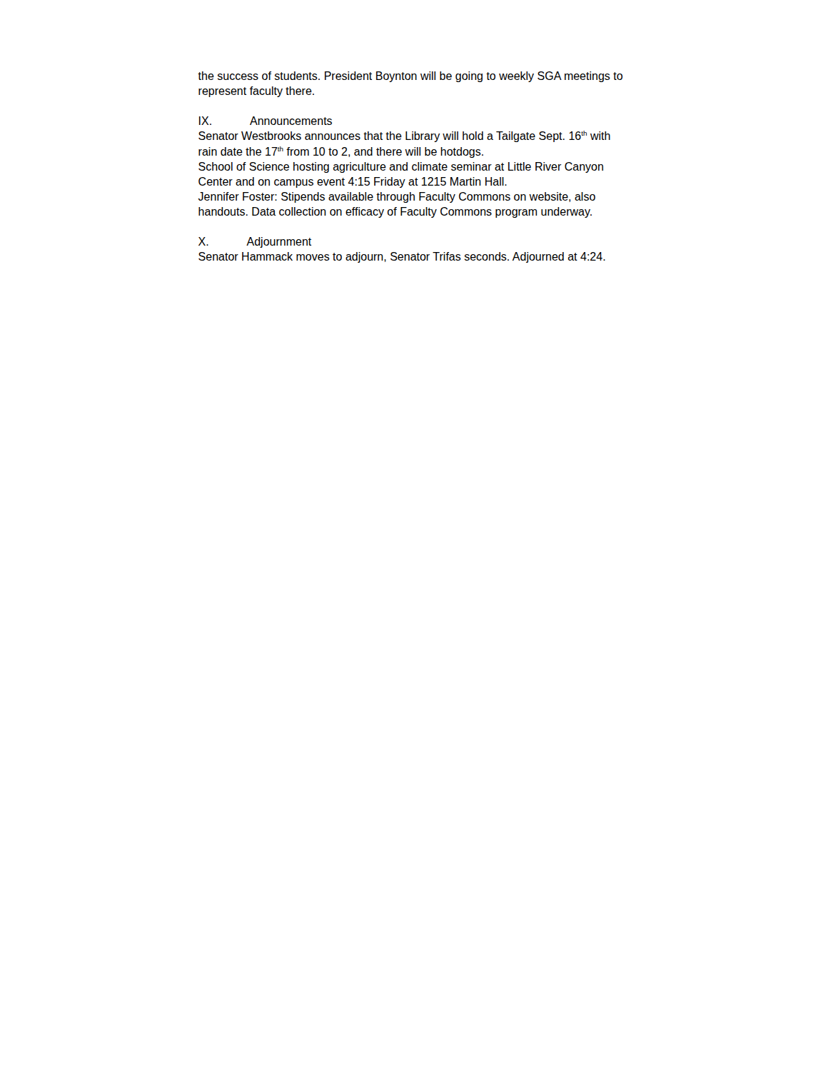the success of students. President Boynton will be going to weekly SGA meetings to represent faculty there.
IX. Announcements
Senator Westbrooks announces that the Library will hold a Tailgate Sept. 16th with rain date the 17th from 10 to 2, and there will be hotdogs.
School of Science hosting agriculture and climate seminar at Little River Canyon Center and on campus event 4:15 Friday at 1215 Martin Hall.
Jennifer Foster: Stipends available through Faculty Commons on website, also handouts. Data collection on efficacy of Faculty Commons program underway.
X. Adjournment
Senator Hammack moves to adjourn, Senator Trifas seconds. Adjourned at 4:24.